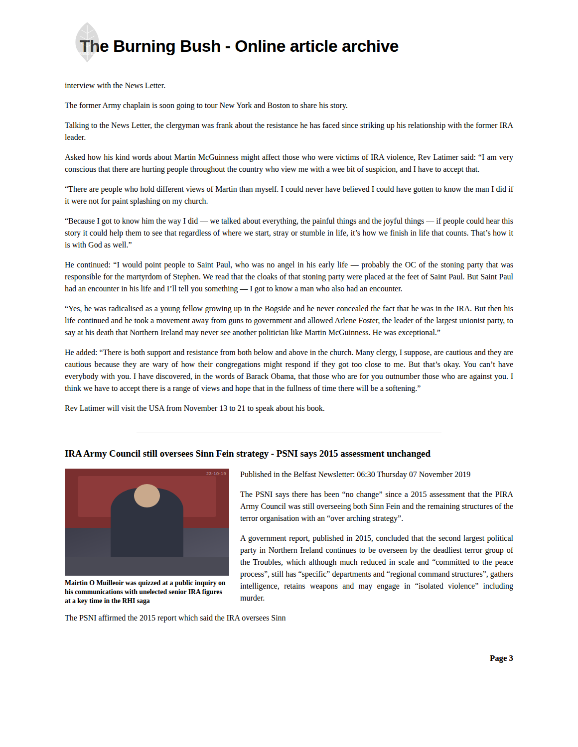BURNING BUSH
The Burning Bush - Online article archive
interview with the News Letter.
The former Army chaplain is soon going to tour New York and Boston to share his story.
Talking to the News Letter, the clergyman was frank about the resistance he has faced since striking up his relationship with the former IRA leader.
Asked how his kind words about Martin McGuinness might affect those who were victims of IRA violence, Rev Latimer said: “I am very conscious that there are hurting people throughout the country who view me with a wee bit of suspicion, and I have to accept that.
“There are people who hold different views of Martin than myself. I could never have believed I could have gotten to know the man I did if it were not for paint splashing on my church.
“Because I got to know him the way I did — we talked about everything, the painful things and the joyful things — if people could hear this story it could help them to see that regardless of where we start, stray or stumble in life, it’s how we finish in life that counts. That’s how it is with God as well.”
He continued: “I would point people to Saint Paul, who was no angel in his early life — probably the OC of the stoning party that was responsible for the martyrdom of Stephen. We read that the cloaks of that stoning party were placed at the feet of Saint Paul. But Saint Paul had an encounter in his life and I’ll tell you something — I got to know a man who also had an encounter.
“Yes, he was radicalised as a young fellow growing up in the Bogside and he never concealed the fact that he was in the IRA. But then his life continued and he took a movement away from guns to government and allowed Arlene Foster, the leader of the largest unionist party, to say at his death that Northern Ireland may never see another politician like Martin McGuinness. He was exceptional.”
He added: “There is both support and resistance from both below and above in the church. Many clergy, I suppose, are cautious and they are cautious because they are wary of how their congregations might respond if they got too close to me. But that’s okay. You can’t have everybody with you. I have discovered, in the words of Barack Obama, that those who are for you outnumber those who are against you. I think we have to accept there is a range of views and hope that in the fullness of time there will be a softening.”
Rev Latimer will visit the USA from November 13 to 21 to speak about his book.
IRA Army Council still oversees Sinn Fein strategy - PSNI says 2015 assessment unchanged
23-10-19
Mairtin O Muilleoir was quizzed at a public inquiry on his communications with unelected senior IRA figures at a key time in the RHI saga
Published in the Belfast Newsletter: 06:30 Thursday 07 November 2019
The PSNI says there has been “no change” since a 2015 assessment that the PIRA Army Council was still overseeing both Sinn Fein and the remaining structures of the terror organisation with an “over arching strategy”.
A government report, published in 2015, concluded that the second largest political party in Northern Ireland continues to be overseen by the deadliest terror group of the Troubles, which although much reduced in scale and “committed to the peace process”, still has “specific” departments and “regional command structures”, gathers intelligence, retains weapons and may engage in “isolated violence” including murder.
The PSNI affirmed the 2015 report which said the IRA oversees Sinn
Page 3